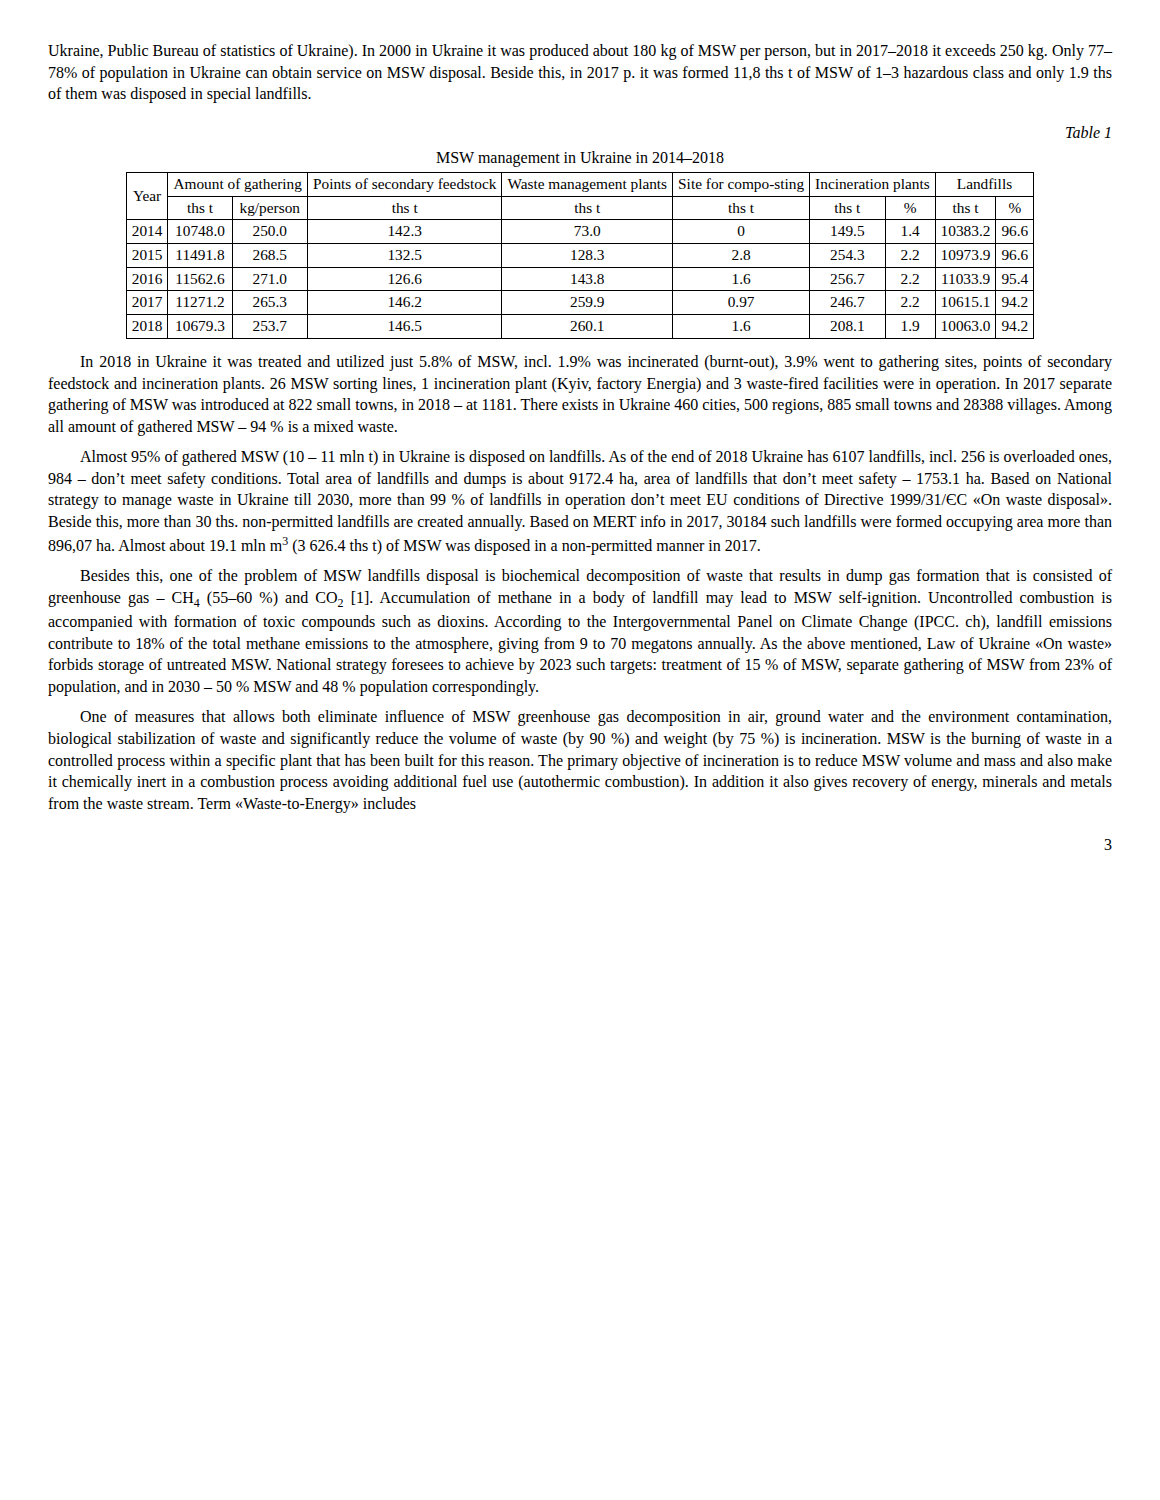Ukraine, Public Bureau of statistics of Ukraine). In 2000 in Ukraine it was produced about 180 kg of MSW per person, but in 2017–2018 it exceeds 250 kg. Only 77–78% of population in Ukraine can obtain service on MSW disposal. Beside this, in 2017 p. it was formed 11,8 ths t of MSW of 1–3 hazardous class and only 1.9 ths of them was disposed in special landfills.
Table 1
MSW management in Ukraine in 2014–2018
| Year | Amount of gathering | Points of secondary feedstock | Waste management plants | Site for compo-sting | Incineration plants | Landfills |
| --- | --- | --- | --- | --- | --- | --- |
| ths t | kg/person | ths t | ths t | ths t | ths t | % | ths t | % |
| 2014 | 10748.0 | 250.0 | 142.3 | 73.0 | 0 | 149.5 | 1.4 | 10383.2 | 96.6 |
| 2015 | 11491.8 | 268.5 | 132.5 | 128.3 | 2.8 | 254.3 | 2.2 | 10973.9 | 96.6 |
| 2016 | 11562.6 | 271.0 | 126.6 | 143.8 | 1.6 | 256.7 | 2.2 | 11033.9 | 95.4 |
| 2017 | 11271.2 | 265.3 | 146.2 | 259.9 | 0.97 | 246.7 | 2.2 | 10615.1 | 94.2 |
| 2018 | 10679.3 | 253.7 | 146.5 | 260.1 | 1.6 | 208.1 | 1.9 | 10063.0 | 94.2 |
In 2018 in Ukraine it was treated and utilized just 5.8% of MSW, incl. 1.9% was incinerated (burnt-out), 3.9% went to gathering sites, points of secondary feedstock and incineration plants. 26 MSW sorting lines, 1 incineration plant (Kyiv, factory Energia) and 3 waste-fired facilities were in operation. In 2017 separate gathering of MSW was introduced at 822 small towns, in 2018 – at 1181. There exists in Ukraine 460 cities, 500 regions, 885 small towns and 28388 villages. Among all amount of gathered MSW – 94 % is a mixed waste.
Almost 95% of gathered MSW (10 – 11 mln t) in Ukraine is disposed on landfills. As of the end of 2018 Ukraine has 6107 landfills, incl. 256 is overloaded ones, 984 – don’t meet safety conditions. Total area of landfills and dumps is about 9172.4 ha, area of landfills that don’t meet safety – 1753.1 ha. Based on National strategy to manage waste in Ukraine till 2030, more than 99 % of landfills in operation don’t meet EU conditions of Directive 1999/31/ЄC «On waste disposal». Beside this, more than 30 ths. non-permitted landfills are created annually. Based on MERT info in 2017, 30184 such landfills were formed occupying area more than 896,07 ha. Almost about 19.1 mln m3 (3 626.4 ths t) of MSW was disposed in a non-permitted manner in 2017.
Besides this, one of the problem of MSW landfills disposal is biochemical decomposition of waste that results in dump gas formation that is consisted of greenhouse gas – CH4 (55–60 %) and CO2 [1]. Accumulation of methane in a body of landfill may lead to MSW self-ignition. Uncontrolled combustion is accompanied with formation of toxic compounds such as dioxins. According to the Intergovernmental Panel on Climate Change (IPCC. ch), landfill emissions contribute to 18% of the total methane emissions to the atmosphere, giving from 9 to 70 megatons annually. As the above mentioned, Law of Ukraine «On waste» forbids storage of untreated MSW. National strategy foresees to achieve by 2023 such targets: treatment of 15 % of MSW, separate gathering of MSW from 23% of population, and in 2030 – 50 % MSW and 48 % population correspondingly.
One of measures that allows both eliminate influence of MSW greenhouse gas decomposition in air, ground water and the environment contamination, biological stabilization of waste and significantly reduce the volume of waste (by 90 %) and weight (by 75 %) is incineration. MSW is the burning of waste in a controlled process within a specific plant that has been built for this reason. The primary objective of incineration is to reduce MSW volume and mass and also make it chemically inert in a combustion process avoiding additional fuel use (autothermic combustion). In addition it also gives recovery of energy, minerals and metals from the waste stream. Term «Waste-to-Energy» includes
3